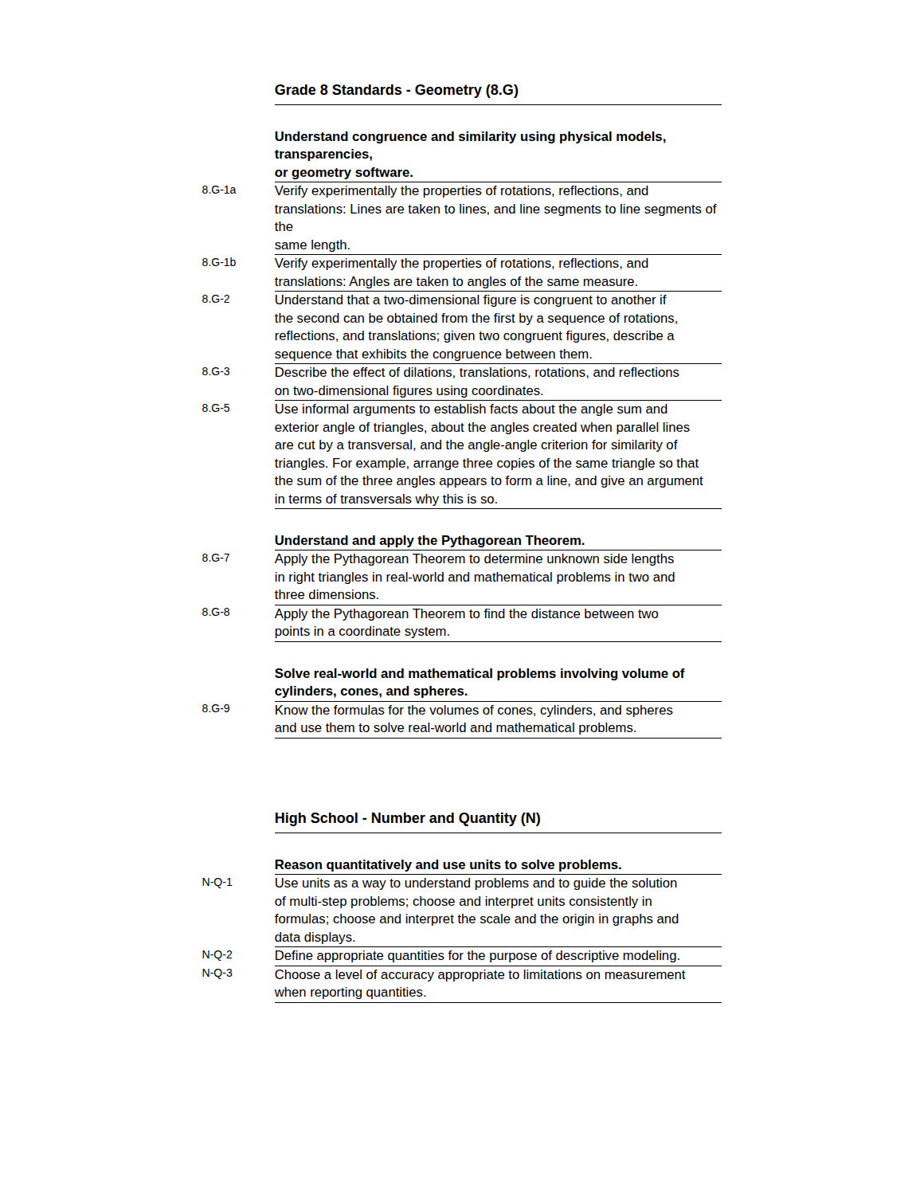| | Grade 8 Standards - Geometry (8.G) |
| | Understand congruence and similarity using physical models, transparencies, or geometry software. |
| 8.G-1a | Verify experimentally the properties of rotations, reflections, and translations: Lines are taken to lines, and line segments to line segments of the same length. |
| 8.G-1b | Verify experimentally the properties of rotations, reflections, and translations: Angles are taken to angles of the same measure. |
| 8.G-2 | Understand that a two-dimensional figure is congruent to another if the second can be obtained from the first by a sequence of rotations, reflections, and translations; given two congruent figures, describe a sequence that exhibits the congruence between them. |
| 8.G-3 | Describe the effect of dilations, translations, rotations, and reflections on two-dimensional figures using coordinates. |
| 8.G-5 | Use informal arguments to establish facts about the angle sum and exterior angle of triangles, about the angles created when parallel lines are cut by a transversal, and the angle-angle criterion for similarity of triangles. For example, arrange three copies of the same triangle so that the sum of the three angles appears to form a line, and give an argument in terms of transversals why this is so. |
| | Understand and apply the Pythagorean Theorem. |
| 8.G-7 | Apply the Pythagorean Theorem to determine unknown side lengths in right triangles in real-world and mathematical problems in two and three dimensions. |
| 8.G-8 | Apply the Pythagorean Theorem to find the distance between two points in a coordinate system. |
| | Solve real-world and mathematical problems involving volume of cylinders, cones, and spheres. |
| 8.G-9 | Know the formulas for the volumes of cones, cylinders, and spheres and use them to solve real-world and mathematical problems. |
| | High School - Number and Quantity (N) |
| | Reason quantitatively and use units to solve problems. |
| N-Q-1 | Use units as a way to understand problems and to guide the solution of multi-step problems; choose and interpret units consistently in formulas; choose and interpret the scale and the origin in graphs and data displays. |
| N-Q-2 | Define appropriate quantities for the purpose of descriptive modeling. |
| N-Q-3 | Choose a level of accuracy appropriate to limitations on measurement when reporting quantities. |